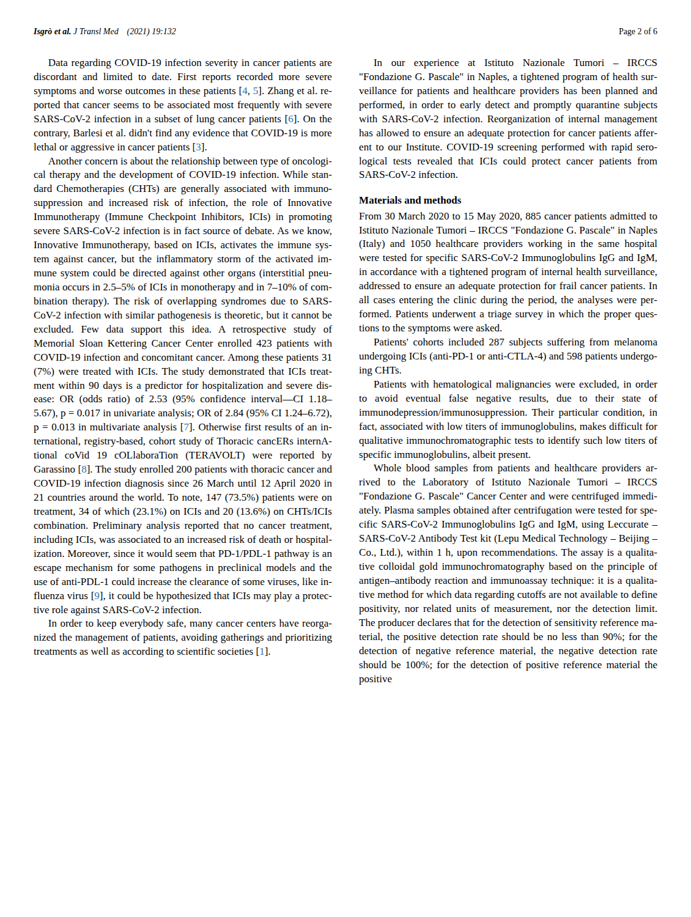Isgrò et al. J Transl Med (2021) 19:132
Page 2 of 6
Data regarding COVID-19 infection severity in cancer patients are discordant and limited to date. First reports recorded more severe symptoms and worse outcomes in these patients [4, 5]. Zhang et al. reported that cancer seems to be associated most frequently with severe SARS-CoV-2 infection in a subset of lung cancer patients [6]. On the contrary, Barlesi et al. didn't find any evidence that COVID-19 is more lethal or aggressive in cancer patients [3].
Another concern is about the relationship between type of oncological therapy and the development of COVID-19 infection. While standard Chemotherapies (CHTs) are generally associated with immunosuppression and increased risk of infection, the role of Innovative Immunotherapy (Immune Checkpoint Inhibitors, ICIs) in promoting severe SARS-CoV-2 infection is in fact source of debate. As we know, Innovative Immunotherapy, based on ICIs, activates the immune system against cancer, but the inflammatory storm of the activated immune system could be directed against other organs (interstitial pneumonia occurs in 2.5–5% of ICIs in monotherapy and in 7–10% of combination therapy). The risk of overlapping syndromes due to SARS-CoV-2 infection with similar pathogenesis is theoretic, but it cannot be excluded. Few data support this idea. A retrospective study of Memorial Sloan Kettering Cancer Center enrolled 423 patients with COVID-19 infection and concomitant cancer. Among these patients 31 (7%) were treated with ICIs. The study demonstrated that ICIs treatment within 90 days is a predictor for hospitalization and severe disease: OR (odds ratio) of 2.53 (95% confidence interval—CI 1.18–5.67), p = 0.017 in univariate analysis; OR of 2.84 (95% CI 1.24–6.72), p = 0.013 in multivariate analysis [7]. Otherwise first results of an international, registry-based, cohort study of Thoracic cancERs internAtional coVid 19 cOLlaboraTion (TERAVOLT) were reported by Garassino [8]. The study enrolled 200 patients with thoracic cancer and COVID-19 infection diagnosis since 26 March until 12 April 2020 in 21 countries around the world. To note, 147 (73.5%) patients were on treatment, 34 of which (23.1%) on ICIs and 20 (13.6%) on CHTs/ICIs combination. Preliminary analysis reported that no cancer treatment, including ICIs, was associated to an increased risk of death or hospitalization. Moreover, since it would seem that PD-1/PDL-1 pathway is an escape mechanism for some pathogens in preclinical models and the use of anti-PDL-1 could increase the clearance of some viruses, like influenza virus [9], it could be hypothesized that ICIs may play a protective role against SARS-CoV-2 infection.
In order to keep everybody safe, many cancer centers have reorganized the management of patients, avoiding gatherings and prioritizing treatments as well as according to scientific societies [1].
In our experience at Istituto Nazionale Tumori – IRCCS "Fondazione G. Pascale" in Naples, a tightened program of health surveillance for patients and healthcare providers has been planned and performed, in order to early detect and promptly quarantine subjects with SARS-CoV-2 infection. Reorganization of internal management has allowed to ensure an adequate protection for cancer patients afferent to our Institute. COVID-19 screening performed with rapid serological tests revealed that ICIs could protect cancer patients from SARS-CoV-2 infection.
Materials and methods
From 30 March 2020 to 15 May 2020, 885 cancer patients admitted to Istituto Nazionale Tumori – IRCCS "Fondazione G. Pascale" in Naples (Italy) and 1050 healthcare providers working in the same hospital were tested for specific SARS-CoV-2 Immunoglobulins IgG and IgM, in accordance with a tightened program of internal health surveillance, addressed to ensure an adequate protection for frail cancer patients. In all cases entering the clinic during the period, the analyses were performed. Patients underwent a triage survey in which the proper questions to the symptoms were asked.
Patients' cohorts included 287 subjects suffering from melanoma undergoing ICIs (anti-PD-1 or anti-CTLA-4) and 598 patients undergoing CHTs.
Patients with hematological malignancies were excluded, in order to avoid eventual false negative results, due to their state of immunodepression/immunosuppression. Their particular condition, in fact, associated with low titers of immunoglobulins, makes difficult for qualitative immunochromatographic tests to identify such low titers of specific immunoglobulins, albeit present.
Whole blood samples from patients and healthcare providers arrived to the Laboratory of Istituto Nazionale Tumori – IRCCS "Fondazione G. Pascale" Cancer Center and were centrifuged immediately. Plasma samples obtained after centrifugation were tested for specific SARS-CoV-2 Immunoglobulins IgG and IgM, using Leccurate – SARS-CoV-2 Antibody Test kit (Lepu Medical Technology – Beijing – Co., Ltd.), within 1 h, upon recommendations. The assay is a qualitative colloidal gold immunochromatography based on the principle of antigen–antibody reaction and immunoassay technique: it is a qualitative method for which data regarding cutoffs are not available to define positivity, nor related units of measurement, nor the detection limit. The producer declares that for the detection of sensitivity reference material, the positive detection rate should be no less than 90%; for the detection of negative reference material, the negative detection rate should be 100%; for the detection of positive reference material the positive